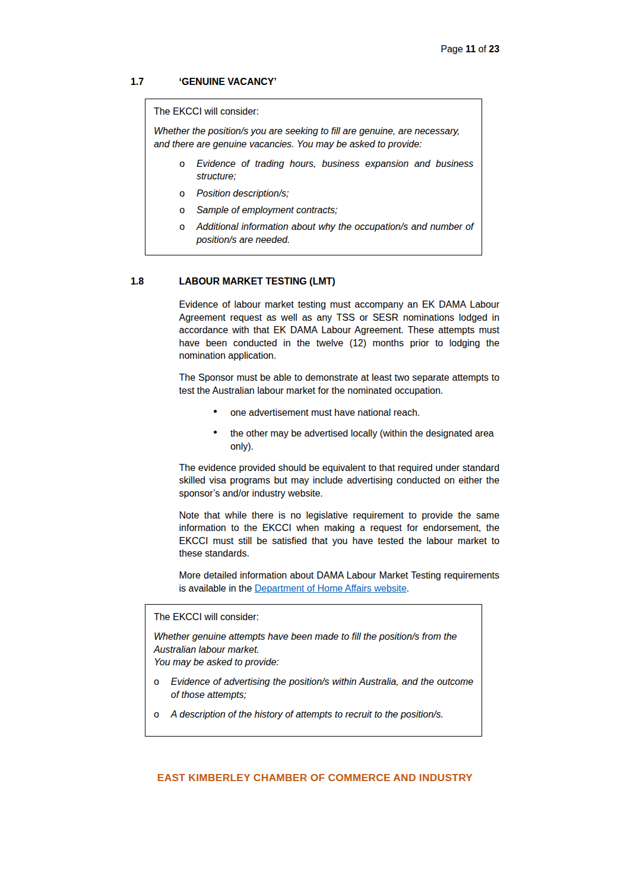Page 11 of 23
1.7
‘GENUINE VACANCY’
The EKCCI will consider:
Whether the position/s you are seeking to fill are genuine, are necessary, and there are genuine vacancies. You may be asked to provide:
Evidence of trading hours, business expansion and business structure;
Position description/s;
Sample of employment contracts;
Additional information about why the occupation/s and number of position/s are needed.
1.8
LABOUR MARKET TESTING (LMT)
Evidence of labour market testing must accompany an EK DAMA Labour Agreement request as well as any TSS or SESR nominations lodged in accordance with that EK DAMA Labour Agreement. These attempts must have been conducted in the twelve (12) months prior to lodging the nomination application.
The Sponsor must be able to demonstrate at least two separate attempts to test the Australian labour market for the nominated occupation.
one advertisement must have national reach.
the other may be advertised locally (within the designated area only).
The evidence provided should be equivalent to that required under standard skilled visa programs but may include advertising conducted on either the sponsor’s and/or industry website.
Note that while there is no legislative requirement to provide the same information to the EKCCI when making a request for endorsement, the EKCCI must still be satisfied that you have tested the labour market to these standards.
More detailed information about DAMA Labour Market Testing requirements is available in the Department of Home Affairs website.
The EKCCI will consider:
Whether genuine attempts have been made to fill the position/s from the Australian labour market.
You may be asked to provide:
Evidence of advertising the position/s within Australia, and the outcome of those attempts;
A description of the history of attempts to recruit to the position/s.
EAST KIMBERLEY CHAMBER OF COMMERCE AND INDUSTRY